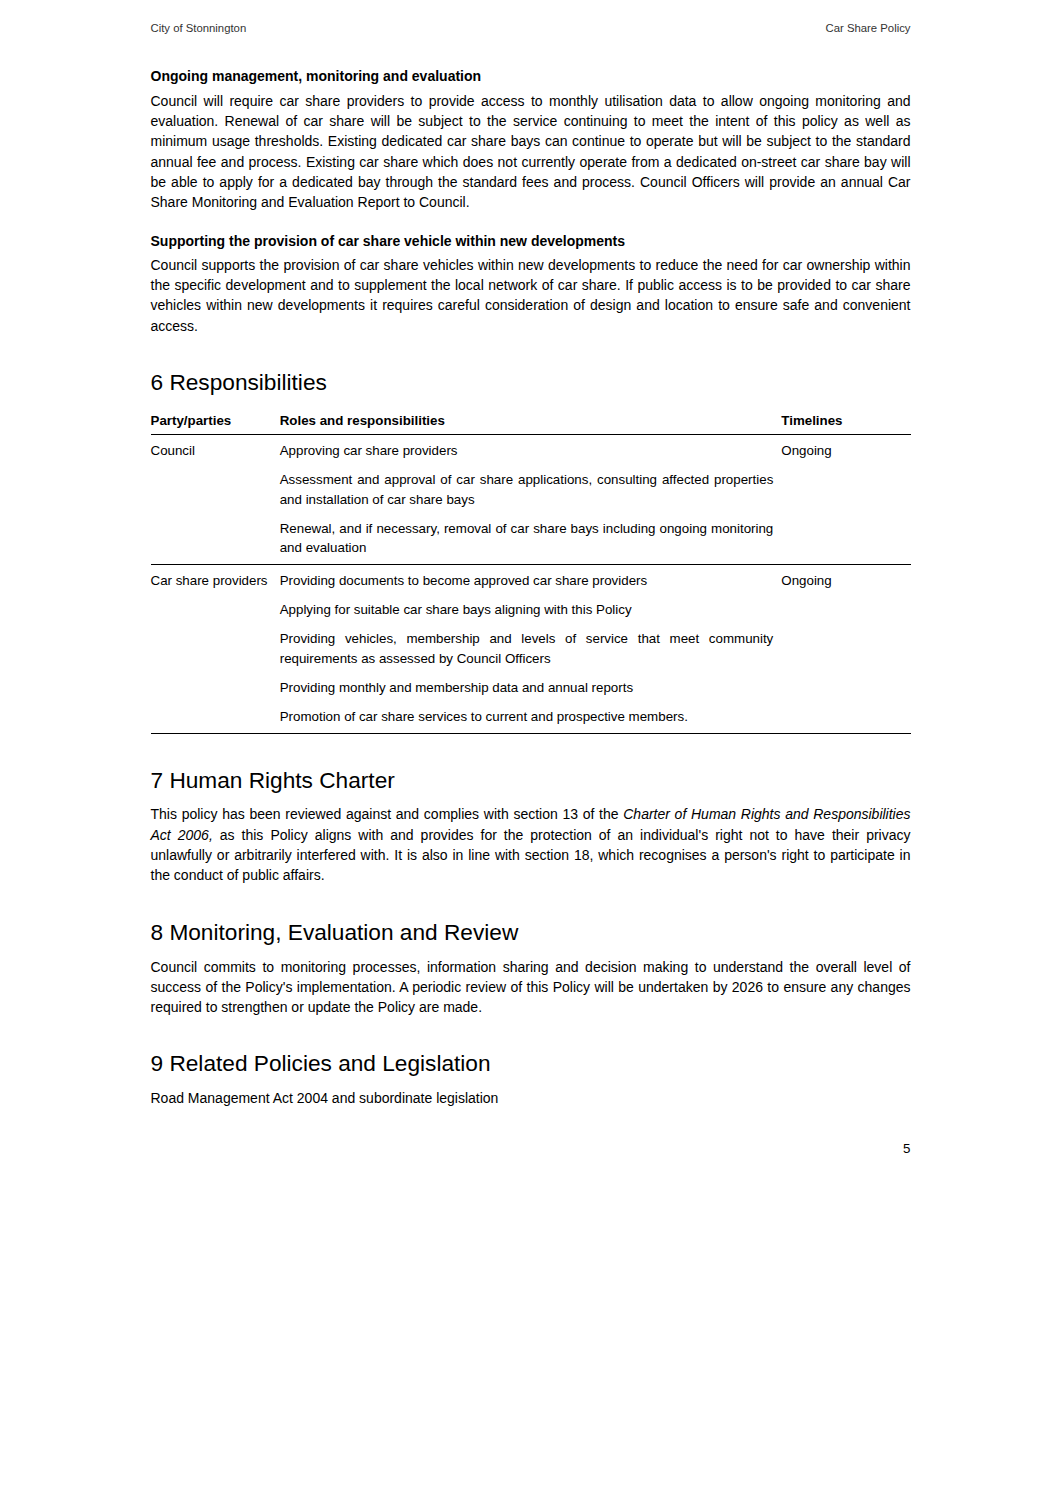City of Stonnington Car Share Policy
Ongoing management, monitoring and evaluation
Council will require car share providers to provide access to monthly utilisation data to allow ongoing monitoring and evaluation. Renewal of car share will be subject to the service continuing to meet the intent of this policy as well as minimum usage thresholds. Existing dedicated car share bays can continue to operate but will be subject to the standard annual fee and process. Existing car share which does not currently operate from a dedicated on-street car share bay will be able to apply for a dedicated bay through the standard fees and process. Council Officers will provide an annual Car Share Monitoring and Evaluation Report to Council.
Supporting the provision of car share vehicle within new developments
Council supports the provision of car share vehicles within new developments to reduce the need for car ownership within the specific development and to supplement the local network of car share. If public access is to be provided to car share vehicles within new developments it requires careful consideration of design and location to ensure safe and convenient access.
6 Responsibilities
| Party/parties | Roles and responsibilities | Timelines |
| --- | --- | --- |
| Council | Approving car share providers Assessment and approval of car share applications, consulting affected properties and installation of car share bays Renewal, and if necessary, removal of car share bays including ongoing monitoring and evaluation | Ongoing |
| Car share providers | Providing documents to become approved car share providers Applying for suitable car share bays aligning with this Policy Providing vehicles, membership and levels of service that meet community requirements as assessed by Council Officers Providing monthly and membership data and annual reports Promotion of car share services to current and prospective members. | Ongoing |
7 Human Rights Charter
This policy has been reviewed against and complies with section 13 of the Charter of Human Rights and Responsibilities Act 2006, as this Policy aligns with and provides for the protection of an individual's right not to have their privacy unlawfully or arbitrarily interfered with. It is also in line with section 18, which recognises a person's right to participate in the conduct of public affairs.
8 Monitoring, Evaluation and Review
Council commits to monitoring processes, information sharing and decision making to understand the overall level of success of the Policy's implementation. A periodic review of this Policy will be undertaken by 2026 to ensure any changes required to strengthen or update the Policy are made.
9 Related Policies and Legislation
Road Management Act 2004 and subordinate legislation
5